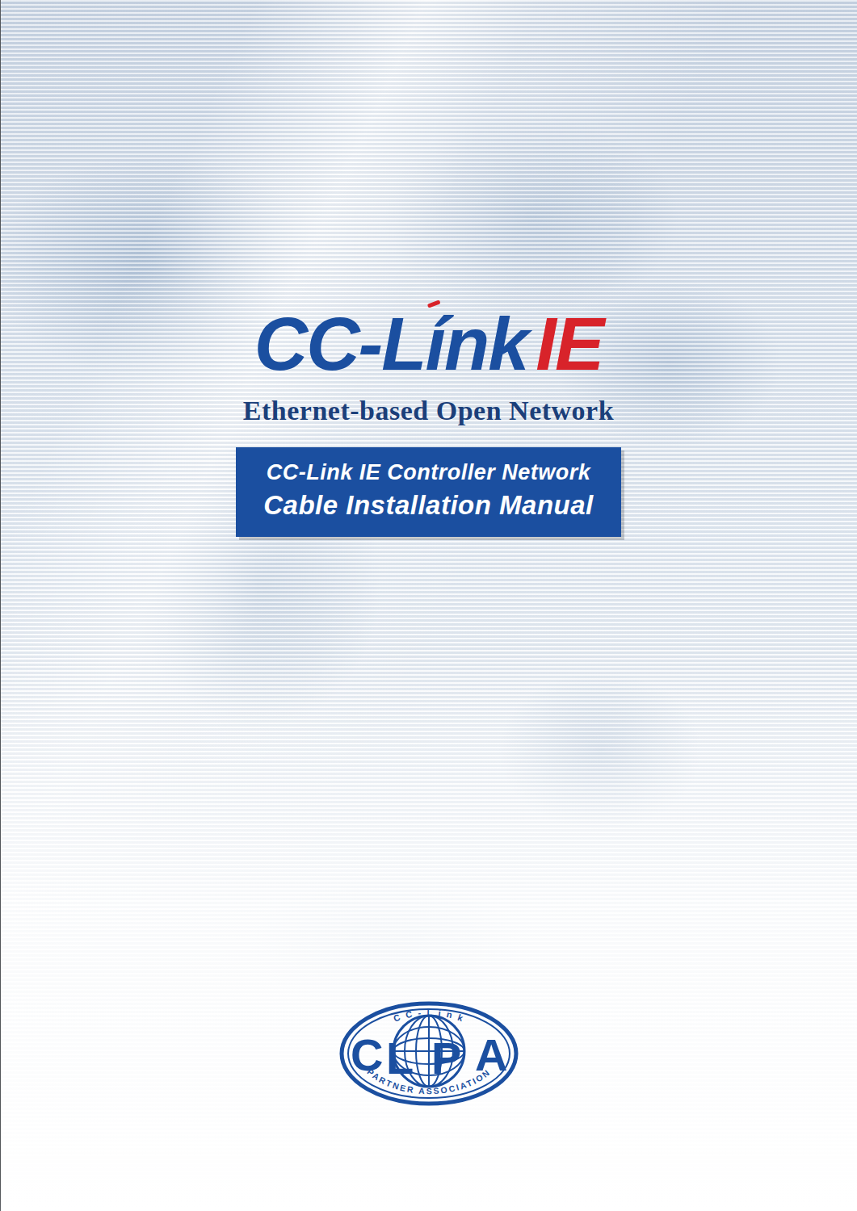CC-L ínk IE
Ethernet-based Open Network
CC-Link IE Controller Network
Cable Installation Manual
C C - L i n k PARTNER ASSOCIATION C L P A